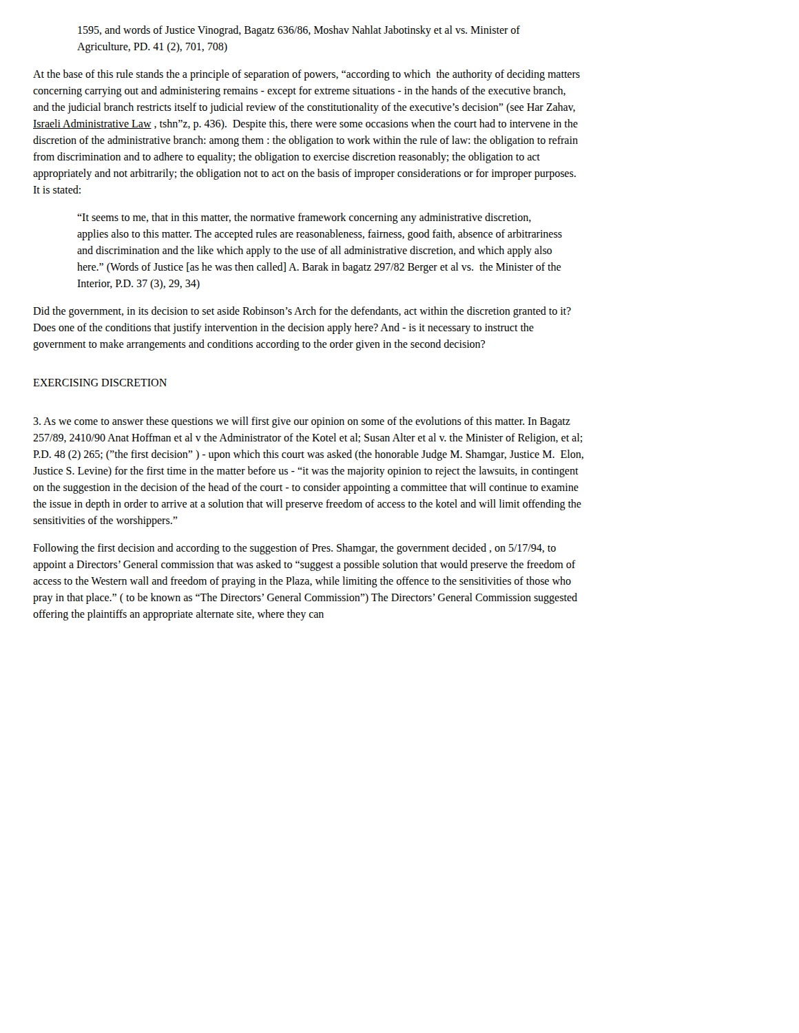1595, and words of Justice Vinograd, Bagatz 636/86, Moshav Nahlat Jabotinsky et al vs. Minister of Agriculture, PD. 41 (2), 701, 708)
At the base of this rule stands the a principle of separation of powers, “according to which the authority of deciding matters concerning carrying out and administering remains - except for extreme situations - in the hands of the executive branch, and the judicial branch restricts itself to judicial review of the constitutionality of the executive’s decision” (see Har Zahav, Israeli Administrative Law , tshn”z, p. 436). Despite this, there were some occasions when the court had to intervene in the discretion of the administrative branch: among them : the obligation to work within the rule of law: the obligation to refrain from discrimination and to adhere to equality; the obligation to exercise discretion reasonably; the obligation to act appropriately and not arbitrarily; the obligation not to act on the basis of improper considerations or for improper purposes. It is stated:
“It seems to me, that in this matter, the normative framework concerning any administrative discretion, applies also to this matter. The accepted rules are reasonableness, fairness, good faith, absence of arbitrariness and discrimination and the like which apply to the use of all administrative discretion, and which apply also here.” (Words of Justice [as he was then called] A. Barak in bagatz 297/82 Berger et al vs. the Minister of the Interior, P.D. 37 (3), 29, 34)
Did the government, in its decision to set aside Robinson’s Arch for the defendants, act within the discretion granted to it? Does one of the conditions that justify intervention in the decision apply here? And - is it necessary to instruct the government to make arrangements and conditions according to the order given in the second decision?
EXERCISING DISCRETION
3. As we come to answer these questions we will first give our opinion on some of the evolutions of this matter. In Bagatz 257/89, 2410/90 Anat Hoffman et al v the Administrator of the Kotel et al; Susan Alter et al v. the Minister of Religion, et al; P.D. 48 (2) 265; (”the first decision” ) - upon which this court was asked (the honorable Judge M. Shamgar, Justice M. Elon, Justice S. Levine) for the first time in the matter before us - “it was the majority opinion to reject the lawsuits, in contingent on the suggestion in the decision of the head of the court - to consider appointing a committee that will continue to examine the issue in depth in order to arrive at a solution that will preserve freedom of access to the kotel and will limit offending the sensitivities of the worshippers.”
Following the first decision and according to the suggestion of Pres. Shamgar, the government decided , on 5/17/94, to appoint a Directors’ General commission that was asked to “suggest a possible solution that would preserve the freedom of access to the Western wall and freedom of praying in the Plaza, while limiting the offence to the sensitivities of those who pray in that place.” ( to be known as “The Directors’ General Commission”) The Directors’ General Commission suggested offering the plaintiffs an appropriate alternate site, where they can